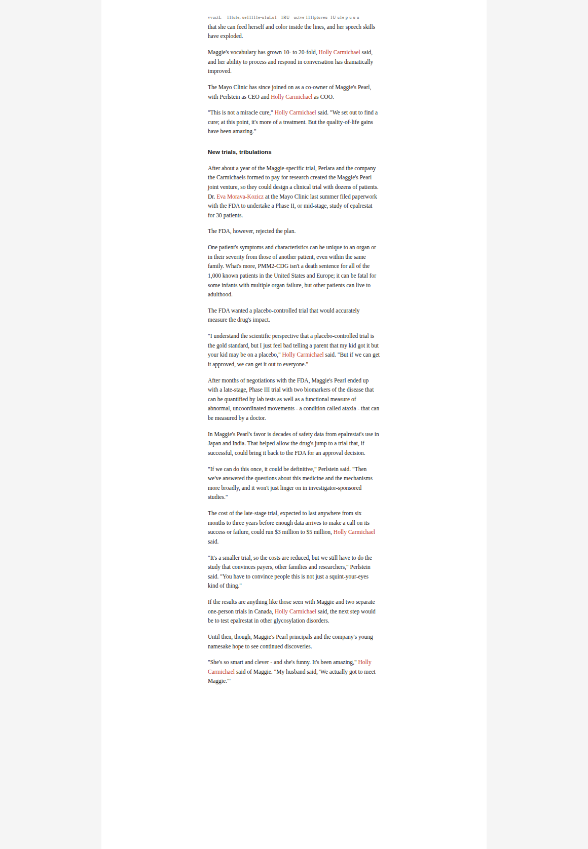vvuctL 11fufe, ue11111e-u1uLu1 1RU uctve 111fptuveu 1U u1e p u u u
that she can feed herself and color inside the lines, and her speech skills have exploded.
Maggie's vocabulary has grown 10- to 20-fold, Holly Carmichael said, and her ability to process and respond in conversation has dramatically improved.
The Mayo Clinic has since joined on as a co-owner of Maggie's Pearl, with Perlstein as CEO and Holly Carmichael as COO.
"This is not a miracle cure," Holly Carmichael said. "We set out to find a cure; at this point, it's more of a treatment. But the quality-of-life gains have been amazing."
New trials, tribulations
After about a year of the Maggie-specific trial, Perlara and the company the Carmichaels formed to pay for research created the Maggie's Pearl joint venture, so they could design a clinical trial with dozens of patients. Dr. Eva Morava-Kozicz at the Mayo Clinic last summer filed paperwork with the FDA to undertake a Phase II, or mid-stage, study of epalrestat for 30 patients.
The FDA, however, rejected the plan.
One patient's symptoms and characteristics can be unique to an organ or in their severity from those of another patient, even within the same family. What's more, PMM2-CDG isn't a death sentence for all of the 1,000 known patients in the United States and Europe; it can be fatal for some infants with multiple organ failure, but other patients can live to adulthood.
The FDA wanted a placebo-controlled trial that would accurately measure the drug's impact.
"I understand the scientific perspective that a placebo-controlled trial is the gold standard, but I just feel bad telling a parent that my kid got it but your kid may be on a placebo," Holly Carmichael said. "But if we can get it approved, we can get it out to everyone."
After months of negotiations with the FDA, Maggie's Pearl ended up with a late-stage, Phase III trial with two biomarkers of the disease that can be quantified by lab tests as well as a functional measure of abnormal, uncoordinated movements - a condition called ataxia - that can be measured by a doctor.
In Maggie's Pearl's favor is decades of safety data from epalrestat's use in Japan and India. That helped allow the drug's jump to a trial that, if successful, could bring it back to the FDA for an approval decision.
"If we can do this once, it could be definitive," Perlstein said. "Then we've answered the questions about this medicine and the mechanisms more broadly, and it won't just linger on in investigator-sponsored studies."
The cost of the late-stage trial, expected to last anywhere from six months to three years before enough data arrives to make a call on its success or failure, could run $3 million to $5 million, Holly Carmichael said.
"It's a smaller trial, so the costs are reduced, but we still have to do the study that convinces payers, other families and researchers," Perlstein said. "You have to convince people this is not just a squint-your-eyes kind of thing."
If the results are anything like those seen with Maggie and two separate one-person trials in Canada, Holly Carmichael said, the next step would be to test epalrestat in other glycosylation disorders.
Until then, though, Maggie's Pearl principals and the company's young namesake hope to see continued discoveries.
"She's so smart and clever - and she's funny. It's been amazing," Holly Carmichael said of Maggie. "My husband said, 'We actually got to meet Maggie."'